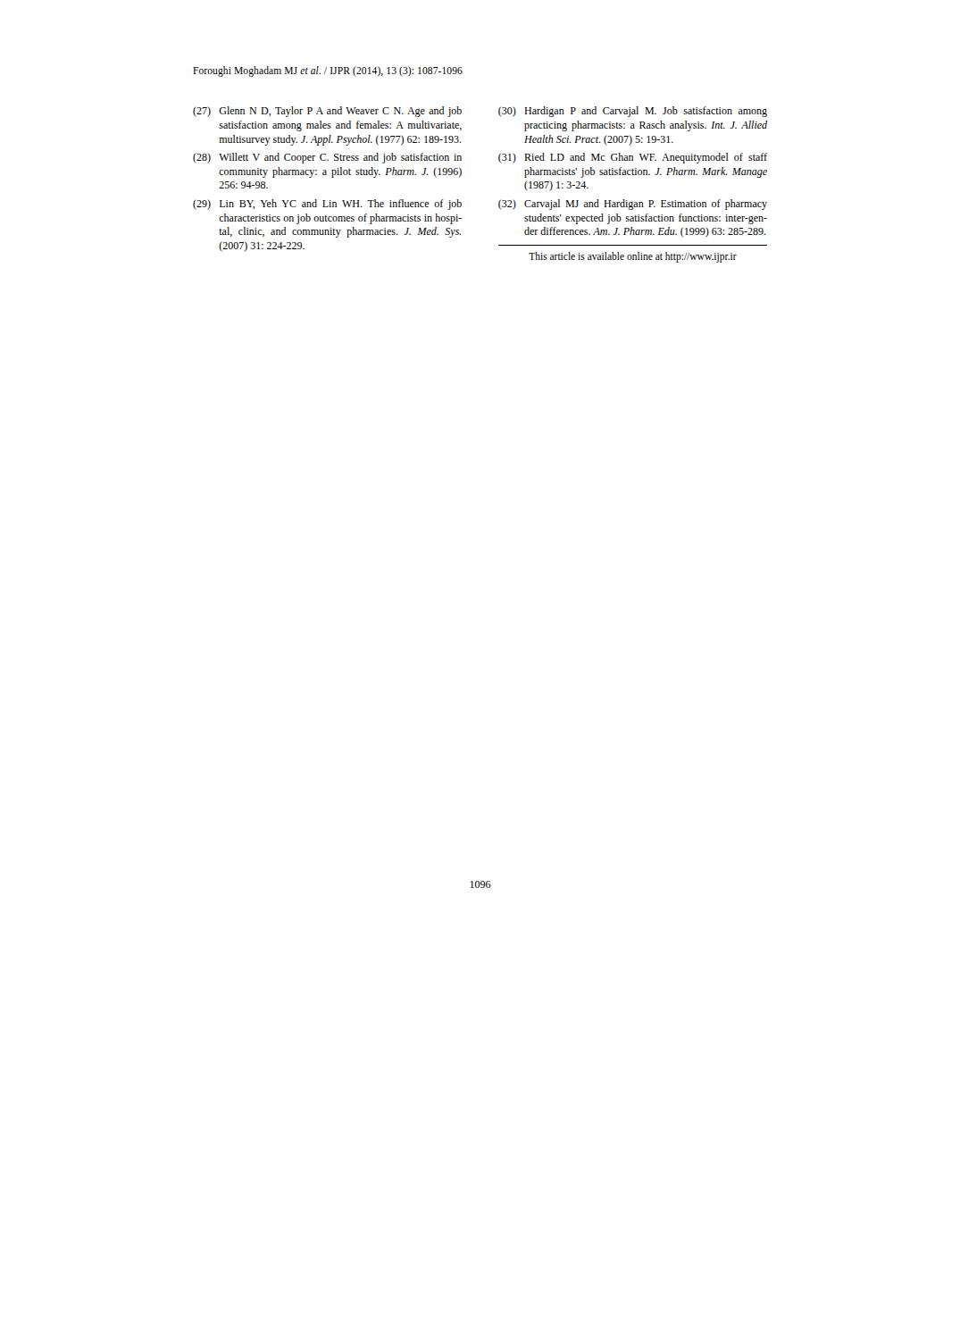Foroughi Moghadam MJ et al. / IJPR (2014), 13 (3): 1087-1096
(27) Glenn N D, Taylor P A and Weaver C N. Age and job satisfaction among males and females: A multivariate, multisurvey study. J. Appl. Psychol. (1977) 62: 189-193.
(28) Willett V and Cooper C. Stress and job satisfaction in community pharmacy: a pilot study. Pharm. J. (1996) 256: 94-98.
(29) Lin BY, Yeh YC and Lin WH. The influence of job characteristics on job outcomes of pharmacists in hospital, clinic, and community pharmacies. J. Med. Sys. (2007) 31: 224-229.
(30) Hardigan P and Carvajal M. Job satisfaction among practicing pharmacists: a Rasch analysis. Int. J. Allied Health Sci. Pract. (2007) 5: 19-31.
(31) Ried LD and Mc Ghan WF. Anequitymodel of staff pharmacists' job satisfaction. J. Pharm. Mark. Manage (1987) 1: 3-24.
(32) Carvajal MJ and Hardigan P. Estimation of pharmacy students' expected job satisfaction functions: inter-gender differences. Am. J. Pharm. Edu. (1999) 63: 285-289.
This article is available online at http://www.ijpr.ir
1096